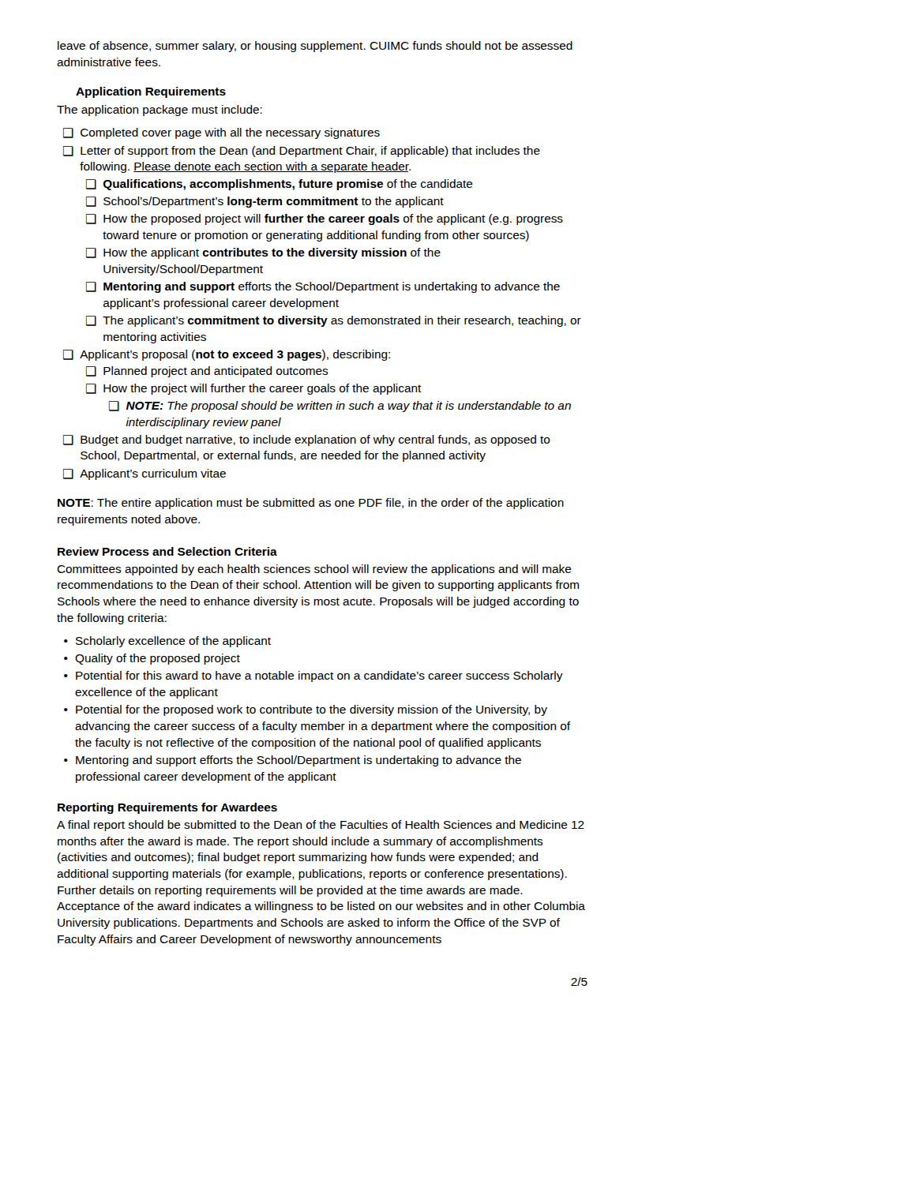leave of absence, summer salary, or housing supplement. CUIMC funds should not be assessed administrative fees.
Application Requirements
The application package must include:
Completed cover page with all the necessary signatures
Letter of support from the Dean (and Department Chair, if applicable) that includes the following. Please denote each section with a separate header.
Qualifications, accomplishments, future promise of the candidate
School’s/Department’s long-term commitment to the applicant
How the proposed project will further the career goals of the applicant (e.g. progress toward tenure or promotion or generating additional funding from other sources)
How the applicant contributes to the diversity mission of the University/School/Department
Mentoring and support efforts the School/Department is undertaking to advance the applicant’s professional career development
The applicant’s commitment to diversity as demonstrated in their research, teaching, or mentoring activities
Applicant’s proposal (not to exceed 3 pages), describing:
Planned project and anticipated outcomes
How the project will further the career goals of the applicant
NOTE: The proposal should be written in such a way that it is understandable to an interdisciplinary review panel
Budget and budget narrative, to include explanation of why central funds, as opposed to School, Departmental, or external funds, are needed for the planned activity
Applicant’s curriculum vitae
NOTE: The entire application must be submitted as one PDF file, in the order of the application requirements noted above.
Review Process and Selection Criteria
Committees appointed by each health sciences school will review the applications and will make recommendations to the Dean of their school. Attention will be given to supporting applicants from Schools where the need to enhance diversity is most acute. Proposals will be judged according to the following criteria:
Scholarly excellence of the applicant
Quality of the proposed project
Potential for this award to have a notable impact on a candidate’s career success Scholarly excellence of the applicant
Potential for the proposed work to contribute to the diversity mission of the University, by advancing the career success of a faculty member in a department where the composition of the faculty is not reflective of the composition of the national pool of qualified applicants
Mentoring and support efforts the School/Department is undertaking to advance the professional career development of the applicant
Reporting Requirements for Awardees
A final report should be submitted to the Dean of the Faculties of Health Sciences and Medicine 12 months after the award is made. The report should include a summary of accomplishments (activities and outcomes); final budget report summarizing how funds were expended; and additional supporting materials (for example, publications, reports or conference presentations). Further details on reporting requirements will be provided at the time awards are made. Acceptance of the award indicates a willingness to be listed on our websites and in other Columbia University publications. Departments and Schools are asked to inform the Office of the SVP of Faculty Affairs and Career Development of newsworthy announcements
2/5